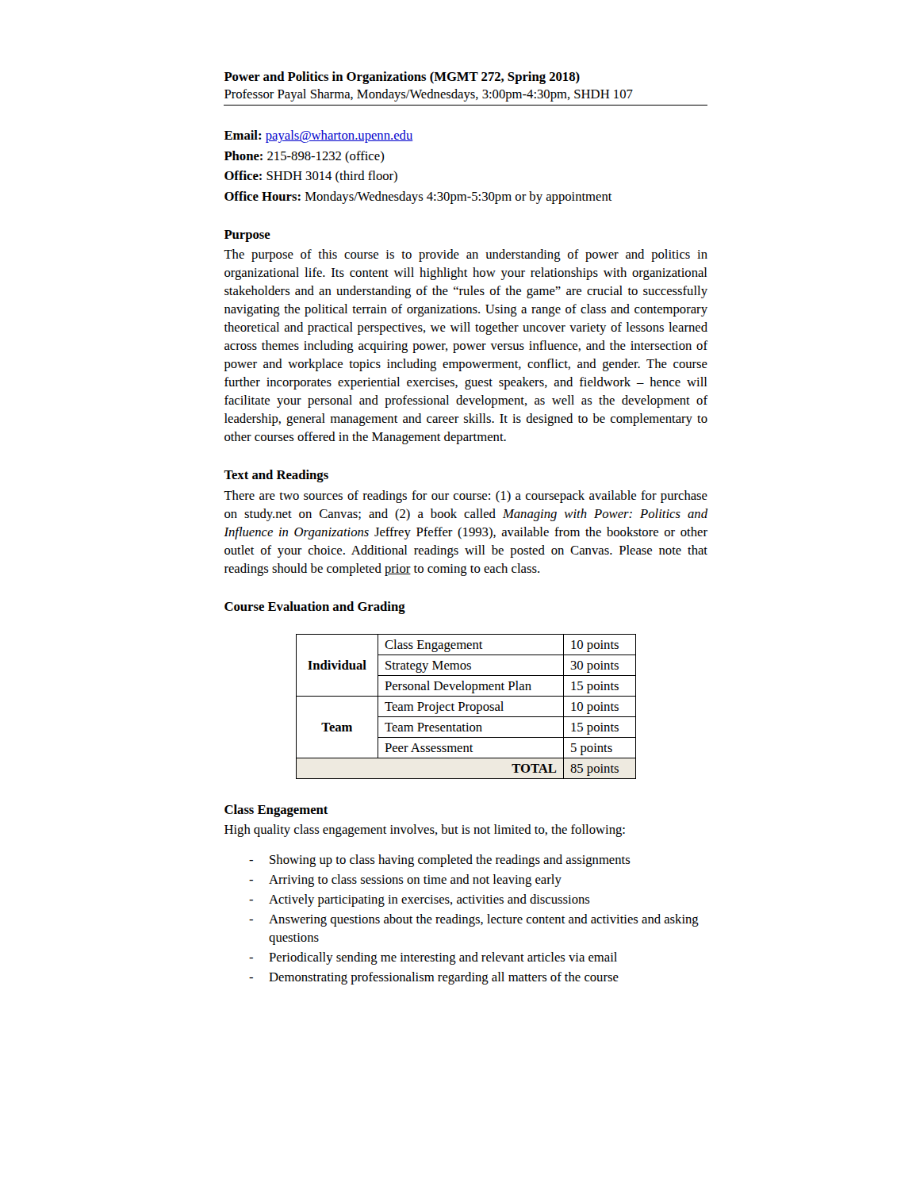Power and Politics in Organizations (MGMT 272, Spring 2018)
Professor Payal Sharma, Mondays/Wednesdays, 3:00pm-4:30pm, SHDH 107
Email: payals@wharton.upenn.edu
Phone: 215-898-1232 (office)
Office: SHDH 3014 (third floor)
Office Hours: Mondays/Wednesdays 4:30pm-5:30pm or by appointment
Purpose
The purpose of this course is to provide an understanding of power and politics in organizational life. Its content will highlight how your relationships with organizational stakeholders and an understanding of the “rules of the game” are crucial to successfully navigating the political terrain of organizations. Using a range of class and contemporary theoretical and practical perspectives, we will together uncover variety of lessons learned across themes including acquiring power, power versus influence, and the intersection of power and workplace topics including empowerment, conflict, and gender. The course further incorporates experiential exercises, guest speakers, and fieldwork – hence will facilitate your personal and professional development, as well as the development of leadership, general management and career skills. It is designed to be complementary to other courses offered in the Management department.
Text and Readings
There are two sources of readings for our course: (1) a coursepack available for purchase on study.net on Canvas; and (2) a book called Managing with Power: Politics and Influence in Organizations Jeffrey Pfeffer (1993), available from the bookstore or other outlet of your choice. Additional readings will be posted on Canvas. Please note that readings should be completed prior to coming to each class.
Course Evaluation and Grading
| Individual | Class Engagement | 10 points |
| Strategy Memos | 30 points |
| Personal Development Plan | 15 points |
| Team | Team Project Proposal | 10 points |
| Team Presentation | 15 points |
| Peer Assessment | 5 points |
| TOTAL | 85 points |
Class Engagement
High quality class engagement involves, but is not limited to, the following:
Showing up to class having completed the readings and assignments
Arriving to class sessions on time and not leaving early
Actively participating in exercises, activities and discussions
Answering questions about the readings, lecture content and activities and asking questions
Periodically sending me interesting and relevant articles via email
Demonstrating professionalism regarding all matters of the course